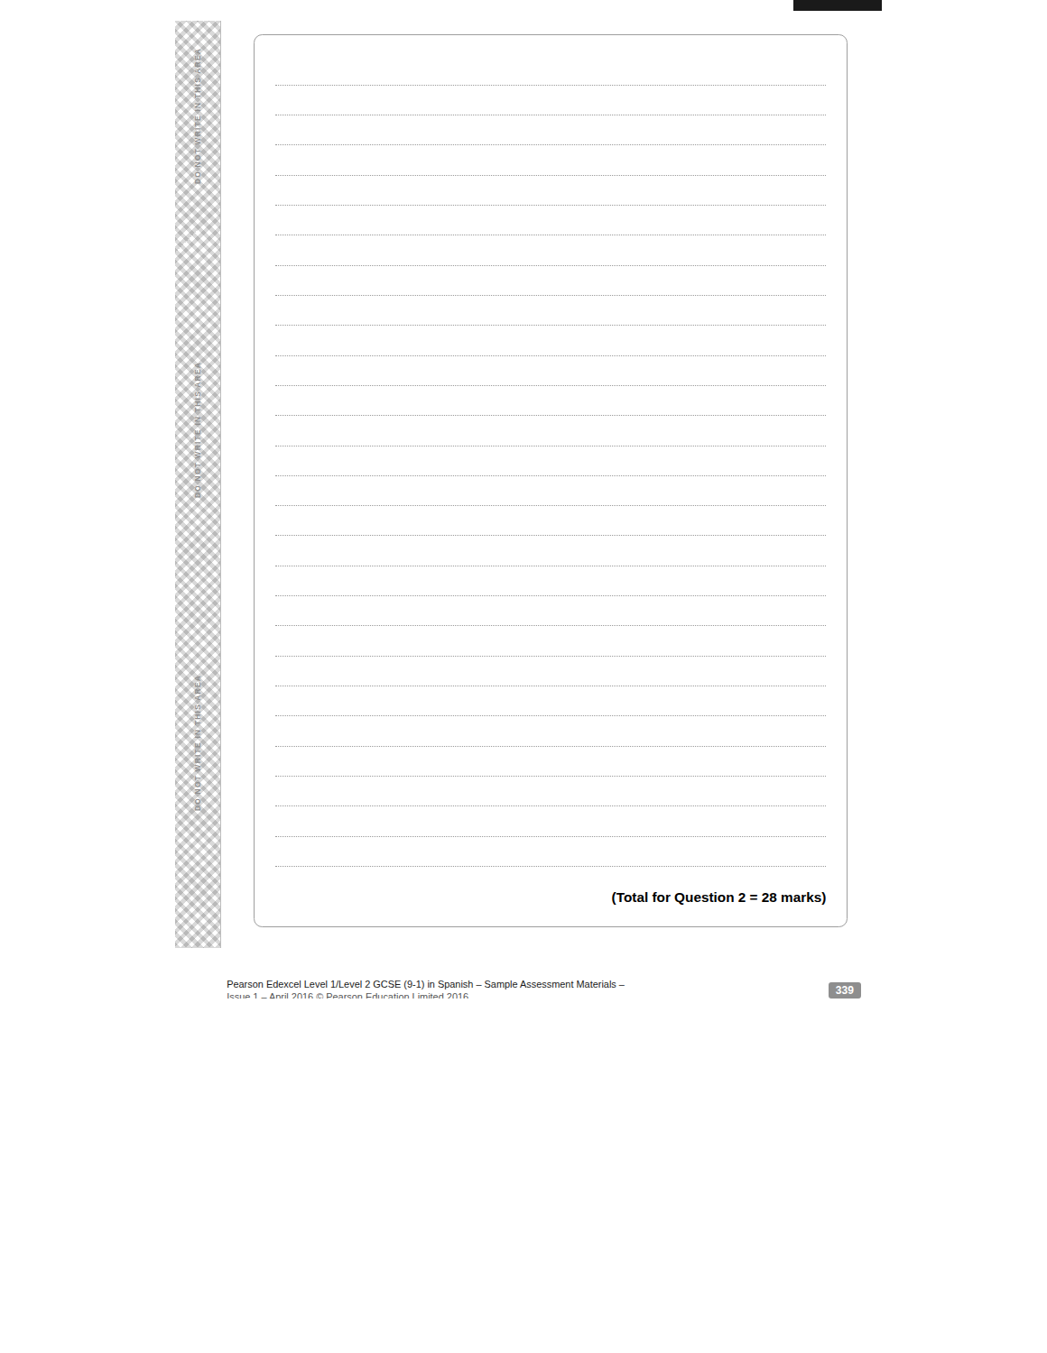Do not write in this area Do not write in this area Do not write in this area
(Total for Question 2 = 28 marks)
Pearson Edexcel Level 1/Level 2 GCSE (9-1) in Spanish – Sample Assessment Materials – Issue 1 – April 2016 © Pearson Education Limited 2016
339